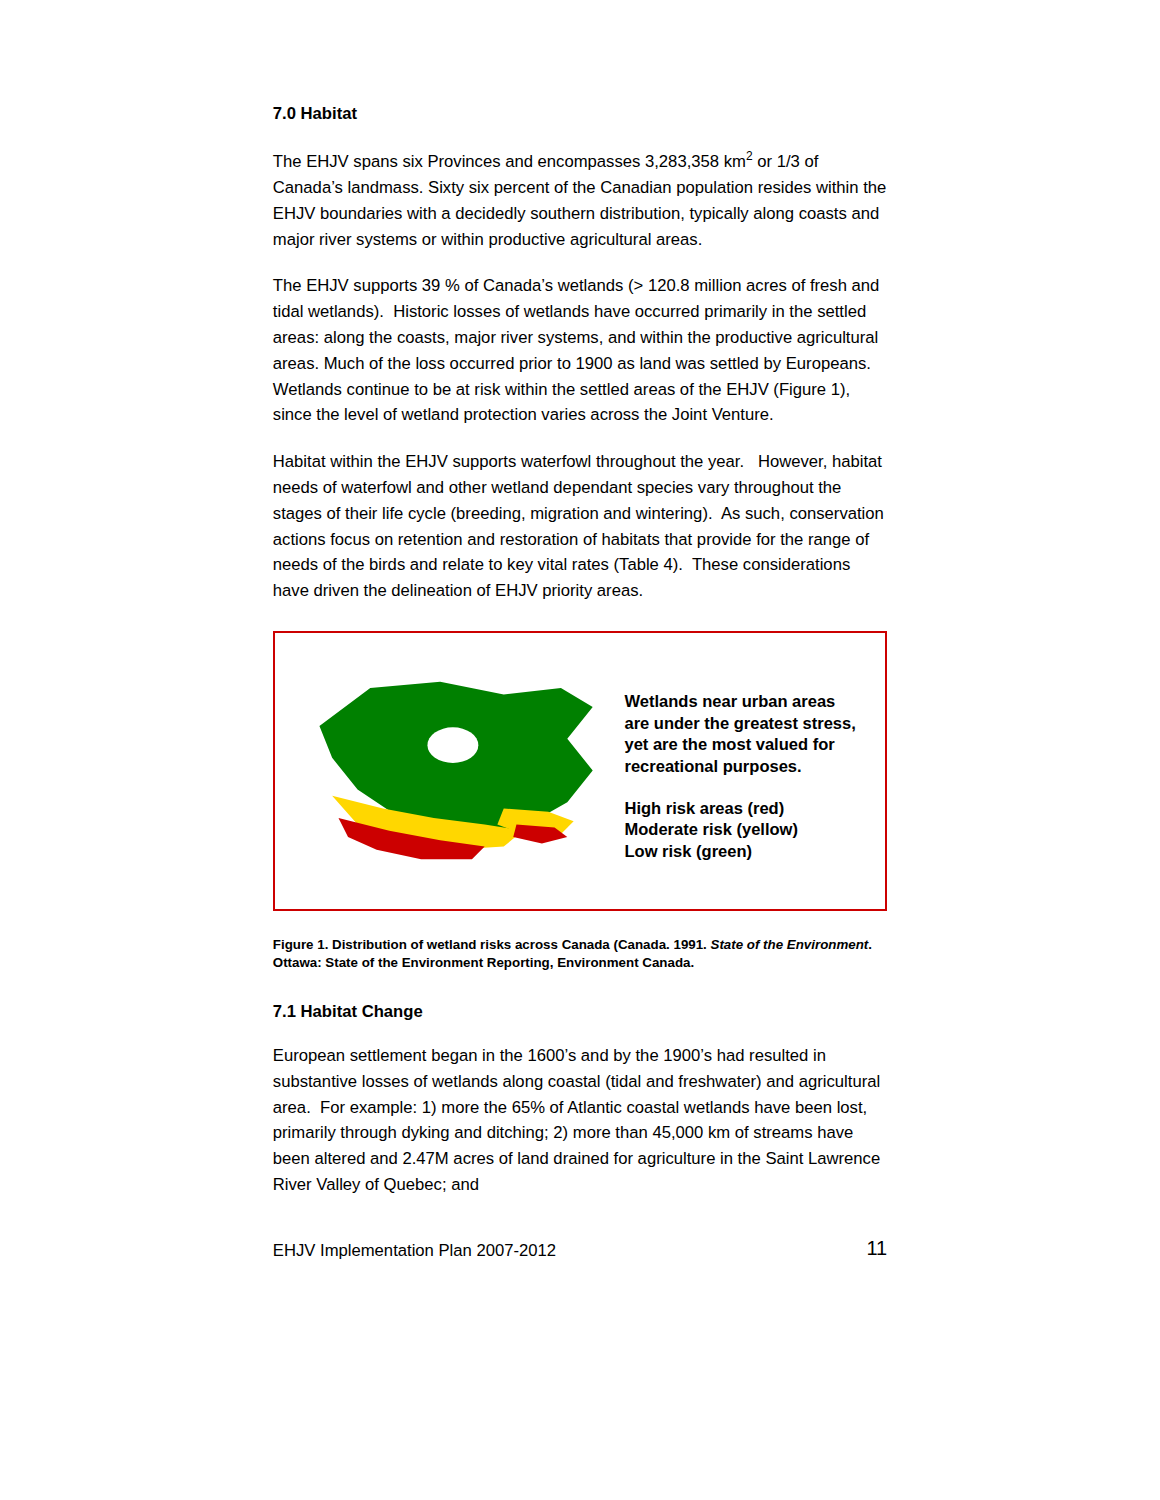7.0 Habitat
The EHJV spans six Provinces and encompasses 3,283,358 km2 or 1/3 of Canada’s landmass. Sixty six percent of the Canadian population resides within the EHJV boundaries with a decidedly southern distribution, typically along coasts and major river systems or within productive agricultural areas.
The EHJV supports 39 % of Canada’s wetlands (> 120.8 million acres of fresh and tidal wetlands). Historic losses of wetlands have occurred primarily in the settled areas: along the coasts, major river systems, and within the productive agricultural areas. Much of the loss occurred prior to 1900 as land was settled by Europeans. Wetlands continue to be at risk within the settled areas of the EHJV (Figure 1), since the level of wetland protection varies across the Joint Venture.
Habitat within the EHJV supports waterfowl throughout the year. However, habitat needs of waterfowl and other wetland dependant species vary throughout the stages of their life cycle (breeding, migration and wintering). As such, conservation actions focus on retention and restoration of habitats that provide for the range of needs of the birds and relate to key vital rates (Table 4). These considerations have driven the delineation of EHJV priority areas.
Figure 1. Distribution of wetland risks across Canada (Canada. 1991. State of the Environment. Ottawa: State of the Environment Reporting, Environment Canada.
7.1 Habitat Change
European settlement began in the 1600’s and by the 1900’s had resulted in substantive losses of wetlands along coastal (tidal and freshwater) and agricultural area. For example: 1) more the 65% of Atlantic coastal wetlands have been lost, primarily through dyking and ditching; 2) more than 45,000 km of streams have been altered and 2.47M acres of land drained for agriculture in the Saint Lawrence River Valley of Quebec; and
EHJV Implementation Plan 2007-2012 11